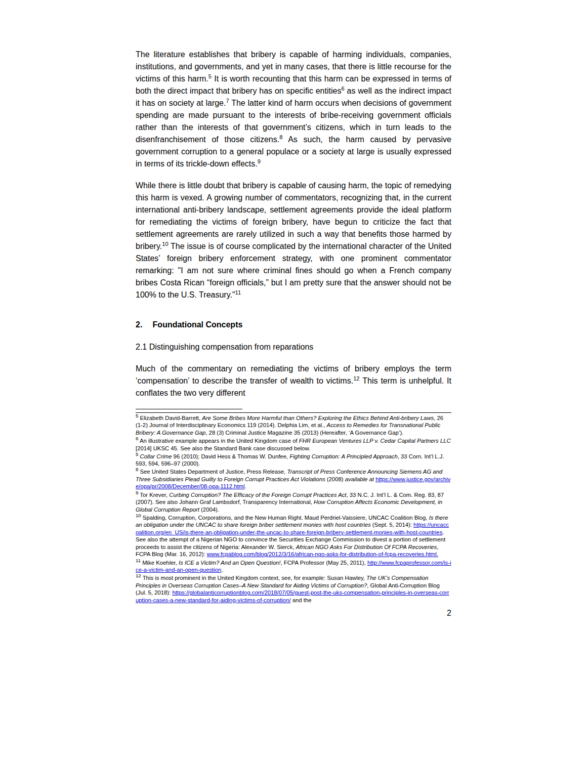The literature establishes that bribery is capable of harming individuals, companies, institutions, and governments, and yet in many cases, that there is little recourse for the victims of this harm.5 It is worth recounting that this harm can be expressed in terms of both the direct impact that bribery has on specific entities6 as well as the indirect impact it has on society at large.7 The latter kind of harm occurs when decisions of government spending are made pursuant to the interests of bribe-receiving government officials rather than the interests of that government’s citizens, which in turn leads to the disenfranchisement of those citizens.8 As such, the harm caused by pervasive government corruption to a general populace or a society at large is usually expressed in terms of its trickle-down effects.9
While there is little doubt that bribery is capable of causing harm, the topic of remedying this harm is vexed. A growing number of commentators, recognizing that, in the current international anti-bribery landscape, settlement agreements provide the ideal platform for remediating the victims of foreign bribery, have begun to criticize the fact that settlement agreements are rarely utilized in such a way that benefits those harmed by bribery.10 The issue is of course complicated by the international character of the United States’ foreign bribery enforcement strategy, with one prominent commentator remarking: "I am not sure where criminal fines should go when a French company bribes Costa Rican “foreign officials,” but I am pretty sure that the answer should not be 100% to the U.S. Treasury."11
2. Foundational Concepts
2.1 Distinguishing compensation from reparations
Much of the commentary on remediating the victims of bribery employs the term ‘compensation’ to describe the transfer of wealth to victims.12 This term is unhelpful. It conflates the two very different
5 Elizabeth David-Barrett, Are Some Bribes More Harmful than Others? Exploring the Ethics Behind Anti-bribery Laws, 26 (1-2) Journal of Interdisciplinary Economics 119 (2014). Delphia Lim, et al., Access to Remedies for Transnational Public Bribery: A Governance Gap, 28 (3) Criminal Justice Magazine 35 (2013) (Hereafter, ‘A Governance Gap’).
6 An illustrative example appears in the United Kingdom case of FHR European Ventures LLP v. Cedar Capital Partners LLC [2014] UKSC 45. See also the Standard Bank case discussed below.
5 Collar Crime 96 (2010); David Hess & Thomas W. Dunfee, Fighting Corruption: A Principled Approach, 33 Corn. Int’l L.J. 593, 594, 596–97 (2000).
8 See United States Department of Justice, Press Release, Transcript of Press Conference Announcing Siemens AG and Three Subsidiaries Plead Guilty to Foreign Corrupt Practices Act Violations (2008) available at https://www.justice.gov/archive/opa/pr/2008/December/08-opa-1112.html.
9 Tor Krever, Curbing Corruption? The Efficacy of the Foreign Corrupt Practices Act, 33 N.C. J. Int’l L. & Com. Reg. 83, 87 (2007). See also Johann Graf Lambsdorf, Transparency International, How Corruption Affects Economic Development, in Global Corruption Report (2004).
10 Spalding, Corruption, Corporations, and the New Human Right. Maud Perdriel-Vaissiere, UNCAC Coalition Blog, Is there an obligation under the UNCAC to share foreign briber settlement monies with host countries (Sept. 5, 2014): https://uncaccoalition.org/en_US/is-there-an-obligation-under-the-uncac-to-share-foreign-bribery-settlement-monies-with-host-countries. See also the attempt of a Nigerian NGO to convince the Securities Exchange Commission to divest a portion of settlement proceeds to assist the citizens of Nigeria: Alexander W. Sierck, African NGO Asks For Distribution Of FCPA Recoveries, FCPA Blog (Mar. 16, 2012): www.fcpablog.com/blog/2012/3/16/african-ngo-asks-for-distribution-of-fcpa-recoveries.html.
11 Mike Koehler, Is ICE a Victim? And an Open Question!, FCPA Professor (May 25, 2011), http://www.fcpaprofessor.com/is-ice-a-victim-and-an-open-question.
12 This is most prominent in the United Kingdom context, see, for example: Susan Hawley, The UK’s Compensation Principles in Overseas Corruption Cases–A New Standard for Aiding Victims of Corruption?, Global Anti-Corruption Blog (Jul. 5, 2018): https://globalanticorruptionblog.com/2018/07/05/guest-post-the-uks-compensation-principles-in-overseas-corruption-cases-a-new-standard-for-aiding-victims-of-corruption/ and the
2